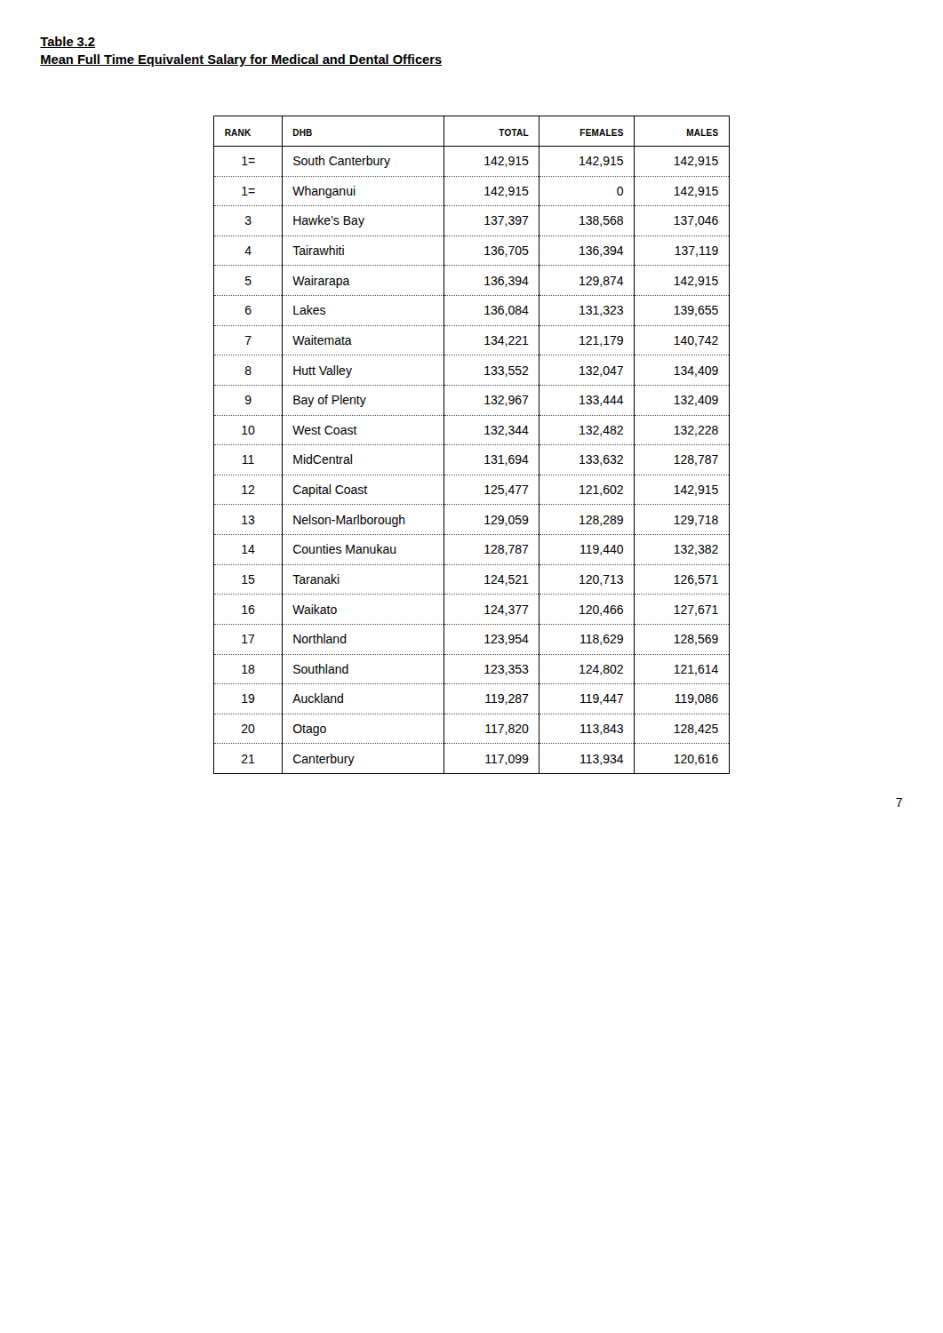Table 3.2 Mean Full Time Equivalent Salary for Medical and Dental Officers
Mean Full Time Equivalent Salary for Medical and Dental Officers by DHB
| Rank | DHB | Total | Females | Males |
| --- | --- | --- | --- | --- |
| 1= | South Canterbury | 142,915 | 142,915 | 142,915 |
| 1= | Whanganui | 142,915 | 0 | 142,915 |
| 3 | Hawke’s Bay | 137,397 | 138,568 | 137,046 |
| 4 | Tairawhiti | 136,705 | 136,394 | 137,119 |
| 5 | Wairarapa | 136,394 | 129,874 | 142,915 |
| 6 | Lakes | 136,084 | 131,323 | 139,655 |
| 7 | Waitemata | 134,221 | 121,179 | 140,742 |
| 8 | Hutt Valley | 133,552 | 132,047 | 134,409 |
| 9 | Bay of Plenty | 132,967 | 133,444 | 132,409 |
| 10 | West Coast | 132,344 | 132,482 | 132,228 |
| 11 | MidCentral | 131,694 | 133,632 | 128,787 |
| 12 | Capital Coast | 125,477 | 121,602 | 142,915 |
| 13 | Nelson-Marlborough | 129,059 | 128,289 | 129,718 |
| 14 | Counties Manukau | 128,787 | 119,440 | 132,382 |
| 15 | Taranaki | 124,521 | 120,713 | 126,571 |
| 16 | Waikato | 124,377 | 120,466 | 127,671 |
| 17 | Northland | 123,954 | 118,629 | 128,569 |
| 18 | Southland | 123,353 | 124,802 | 121,614 |
| 19 | Auckland | 119,287 | 119,447 | 119,086 |
| 20 | Otago | 117,820 | 113,843 | 128,425 |
| 21 | Canterbury | 117,099 | 113,934 | 120,616 |
7